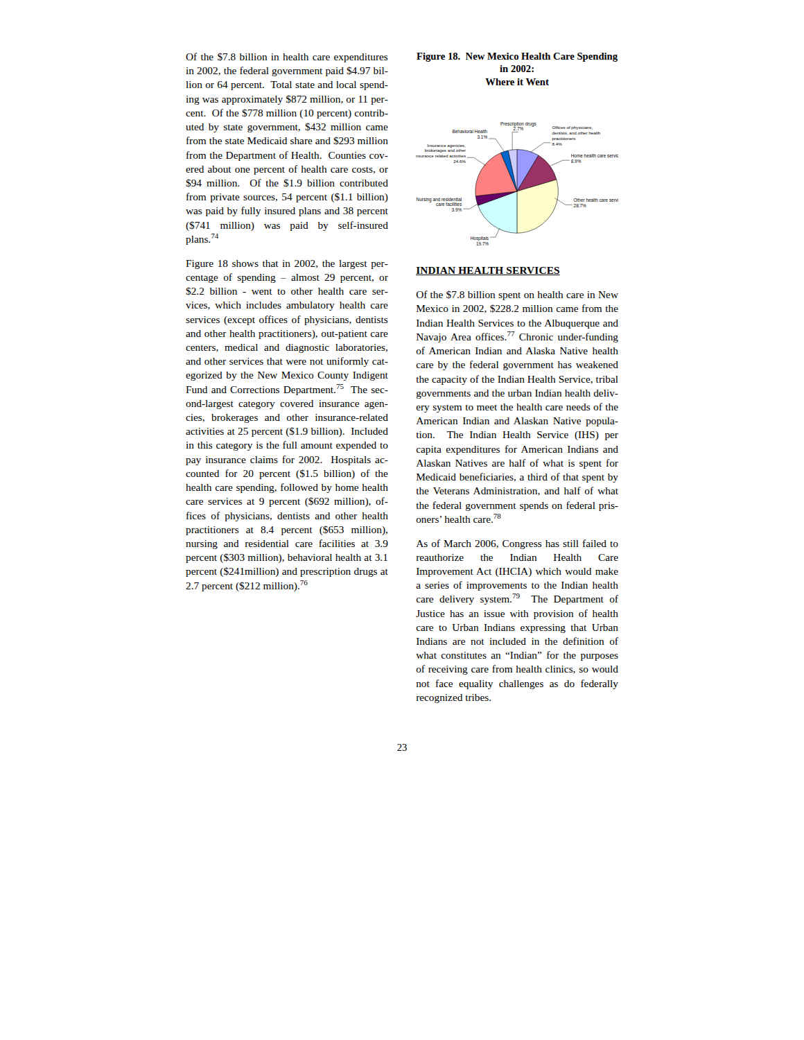Of the $7.8 billion in health care expenditures in 2002, the federal government paid $4.97 billion or 64 percent. Total state and local spending was approximately $872 million, or 11 percent. Of the $778 million (10 percent) contributed by state government, $432 million came from the state Medicaid share and $293 million from the Department of Health. Counties covered about one percent of health care costs, or $94 million. Of the $1.9 billion contributed from private sources, 54 percent ($1.1 billion) was paid by fully insured plans and 38 percent ($741 million) was paid by self-insured plans.74
Figure 18 shows that in 2002, the largest percentage of spending – almost 29 percent, or $2.2 billion - went to other health care services, which includes ambulatory health care services (except offices of physicians, dentists and other health practitioners), out-patient care centers, medical and diagnostic laboratories, and other services that were not uniformly categorized by the New Mexico County Indigent Fund and Corrections Department.75 The second-largest category covered insurance agencies, brokerages and other insurance-related activities at 25 percent ($1.9 billion). Included in this category is the full amount expended to pay insurance claims for 2002. Hospitals accounted for 20 percent ($1.5 billion) of the health care spending, followed by home health care services at 9 percent ($692 million), offices of physicians, dentists and other health practitioners at 8.4 percent ($653 million), nursing and residential care facilities at 3.9 percent ($303 million), behavioral health at 3.1 percent ($241million) and prescription drugs at 2.7 percent ($212 million).76
Figure 18. New Mexico Health Care Spending in 2002:
Where it Went
Prescription drugs 2.7% Behavioral Health 3.1% Insurance agencies, brokerages and other insurance related activities 24.6% Nursing and residential care facilities 3.9% Hospitals 19.7% Other health care services 28.7% Home health care services 8.9% Offices of physicians, dentists, and other health practitioners 8.4%
INDIAN HEALTH SERVICES
Of the $7.8 billion spent on health care in New Mexico in 2002, $228.2 million came from the Indian Health Services to the Albuquerque and Navajo Area offices.77 Chronic under-funding of American Indian and Alaska Native health care by the federal government has weakened the capacity of the Indian Health Service, tribal governments and the urban Indian health delivery system to meet the health care needs of the American Indian and Alaskan Native population. The Indian Health Service (IHS) per capita expenditures for American Indians and Alaskan Natives are half of what is spent for Medicaid beneficiaries, a third of that spent by the Veterans Administration, and half of what the federal government spends on federal prisoners’ health care.78
As of March 2006, Congress has still failed to reauthorize the Indian Health Care Improvement Act (IHCIA) which would make a series of improvements to the Indian health care delivery system.79 The Department of Justice has an issue with provision of health care to Urban Indians expressing that Urban Indians are not included in the definition of what constitutes an “Indian” for the purposes of receiving care from health clinics, so would not face equality challenges as do federally recognized tribes.
23